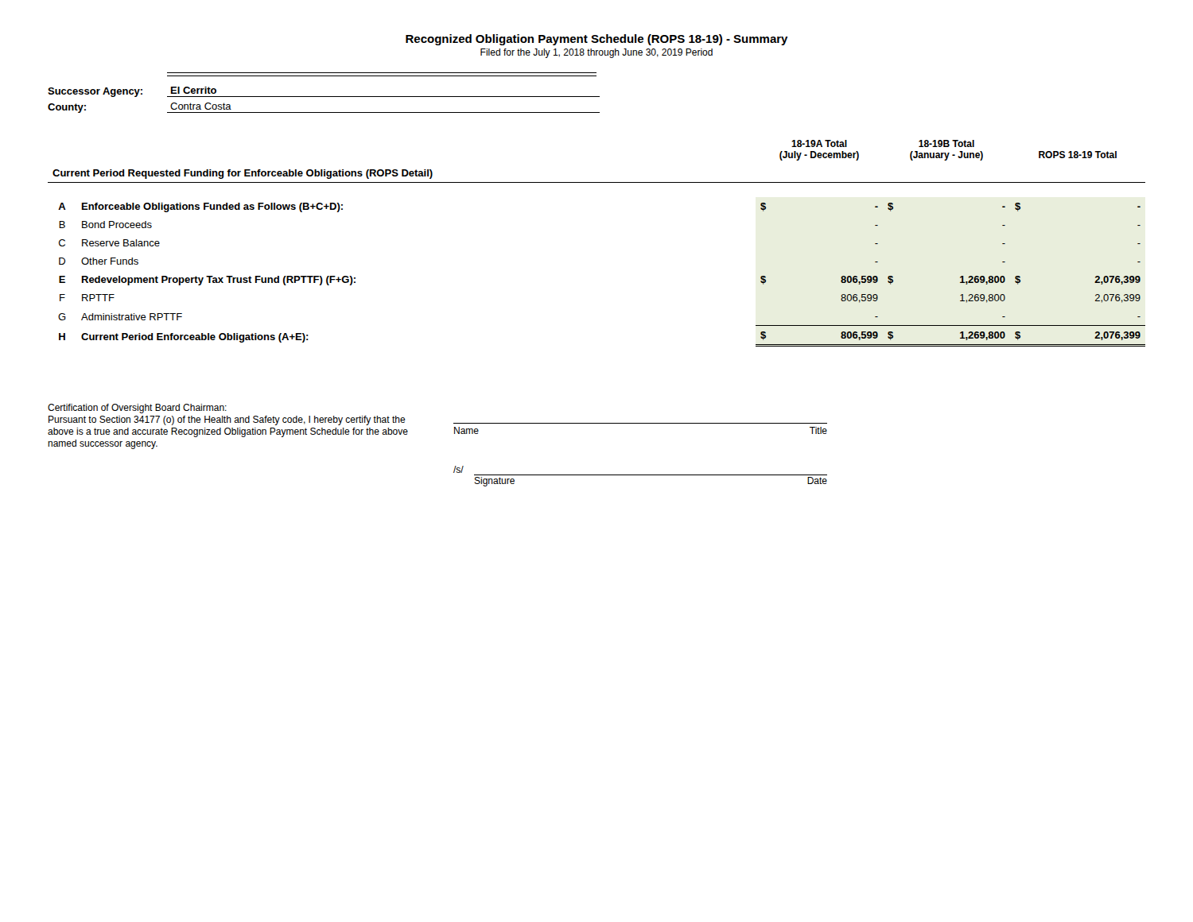Recognized Obligation Payment Schedule (ROPS 18-19) - Summary
Filed for the July 1, 2018 through June 30, 2019 Period
Successor Agency:
El Cerrito
County:
Contra Costa
| | | 18-19A Total (July - December) | 18-19B Total (January - June) | ROPS 18-19 Total |
| --- | --- | --- | --- | --- |
| Current Period Requested Funding for Enforceable Obligations (ROPS Detail) | | | |
| A | Enforceable Obligations Funded as Follows (B+C+D): | $ - | $ - | $ - |
| B | Bond Proceeds | - | - | - |
| C | Reserve Balance | - | - | - |
| D | Other Funds | - | - | - |
| E | Redevelopment Property Tax Trust Fund (RPTTF) (F+G): | $ 806,599 | $ 1,269,800 | $ 2,076,399 |
| F | RPTTF | 806,599 | 1,269,800 | 2,076,399 |
| G | Administrative RPTTF | - | - | - |
| H | Current Period Enforceable Obligations (A+E): | $ 806,599 | $ 1,269,800 | $ 2,076,399 |
Certification of Oversight Board Chairman:
Pursuant to Section 34177 (o) of the Health and Safety code, I hereby certify that the above is a true and accurate Recognized Obligation Payment Schedule for the above named successor agency.
Name Title
/s/
Signature Date